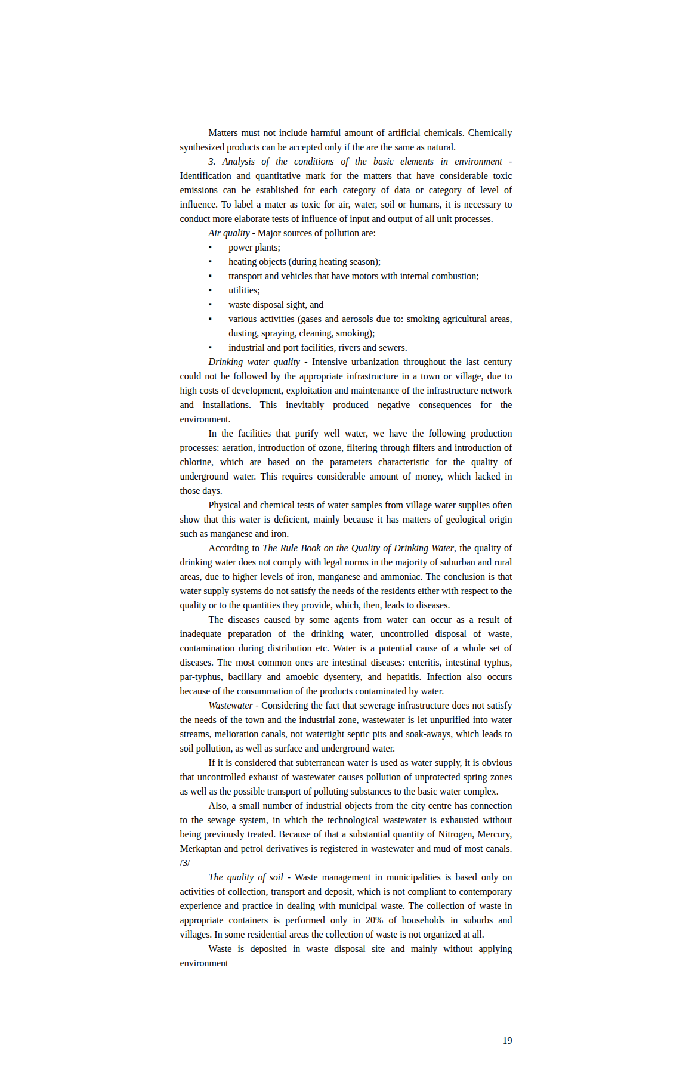Matters must not include harmful amount of artificial chemicals. Chemically synthesized products can be accepted only if the are the same as natural.
3. Analysis of the conditions of the basic elements in environment - Identification and quantitative mark for the matters that have considerable toxic emissions can be established for each category of data or category of level of influence. To label a mater as toxic for air, water, soil or humans, it is necessary to conduct more elaborate tests of influence of input and output of all unit processes.
Air quality - Major sources of pollution are:
power plants;
heating objects (during heating season);
transport and vehicles that have motors with internal combustion;
utilities;
waste disposal sight, and
various activities (gases and aerosols due to: smoking agricultural areas, dusting, spraying, cleaning, smoking);
industrial and port facilities, rivers and sewers.
Drinking water quality - Intensive urbanization throughout the last century could not be followed by the appropriate infrastructure in a town or village, due to high costs of development, exploitation and maintenance of the infrastructure network and installations. This inevitably produced negative consequences for the environment.
In the facilities that purify well water, we have the following production processes: aeration, introduction of ozone, filtering through filters and introduction of chlorine, which are based on the parameters characteristic for the quality of underground water. This requires considerable amount of money, which lacked in those days.
Physical and chemical tests of water samples from village water supplies often show that this water is deficient, mainly because it has matters of geological origin such as manganese and iron.
According to The Rule Book on the Quality of Drinking Water, the quality of drinking water does not comply with legal norms in the majority of suburban and rural areas, due to higher levels of iron, manganese and ammoniac. The conclusion is that water supply systems do not satisfy the needs of the residents either with respect to the quality or to the quantities they provide, which, then, leads to diseases.
The diseases caused by some agents from water can occur as a result of inadequate preparation of the drinking water, uncontrolled disposal of waste, contamination during distribution etc. Water is a potential cause of a whole set of diseases. The most common ones are intestinal diseases: enteritis, intestinal typhus, par-typhus, bacillary and amoebic dysentery, and hepatitis. Infection also occurs because of the consummation of the products contaminated by water.
Wastewater - Considering the fact that sewerage infrastructure does not satisfy the needs of the town and the industrial zone, wastewater is let unpurified into water streams, melioration canals, not watertight septic pits and soak-aways, which leads to soil pollution, as well as surface and underground water.
If it is considered that subterranean water is used as water supply, it is obvious that uncontrolled exhaust of wastewater causes pollution of unprotected spring zones as well as the possible transport of polluting substances to the basic water complex.
Also, a small number of industrial objects from the city centre has connection to the sewage system, in which the technological wastewater is exhausted without being previously treated. Because of that a substantial quantity of Nitrogen, Mercury, Merkaptan and petrol derivatives is registered in wastewater and mud of most canals. /3/
The quality of soil - Waste management in municipalities is based only on activities of collection, transport and deposit, which is not compliant to contemporary experience and practice in dealing with municipal waste. The collection of waste in appropriate containers is performed only in 20% of households in suburbs and villages. In some residential areas the collection of waste is not organized at all.
Waste is deposited in waste disposal site and mainly without applying environment
19